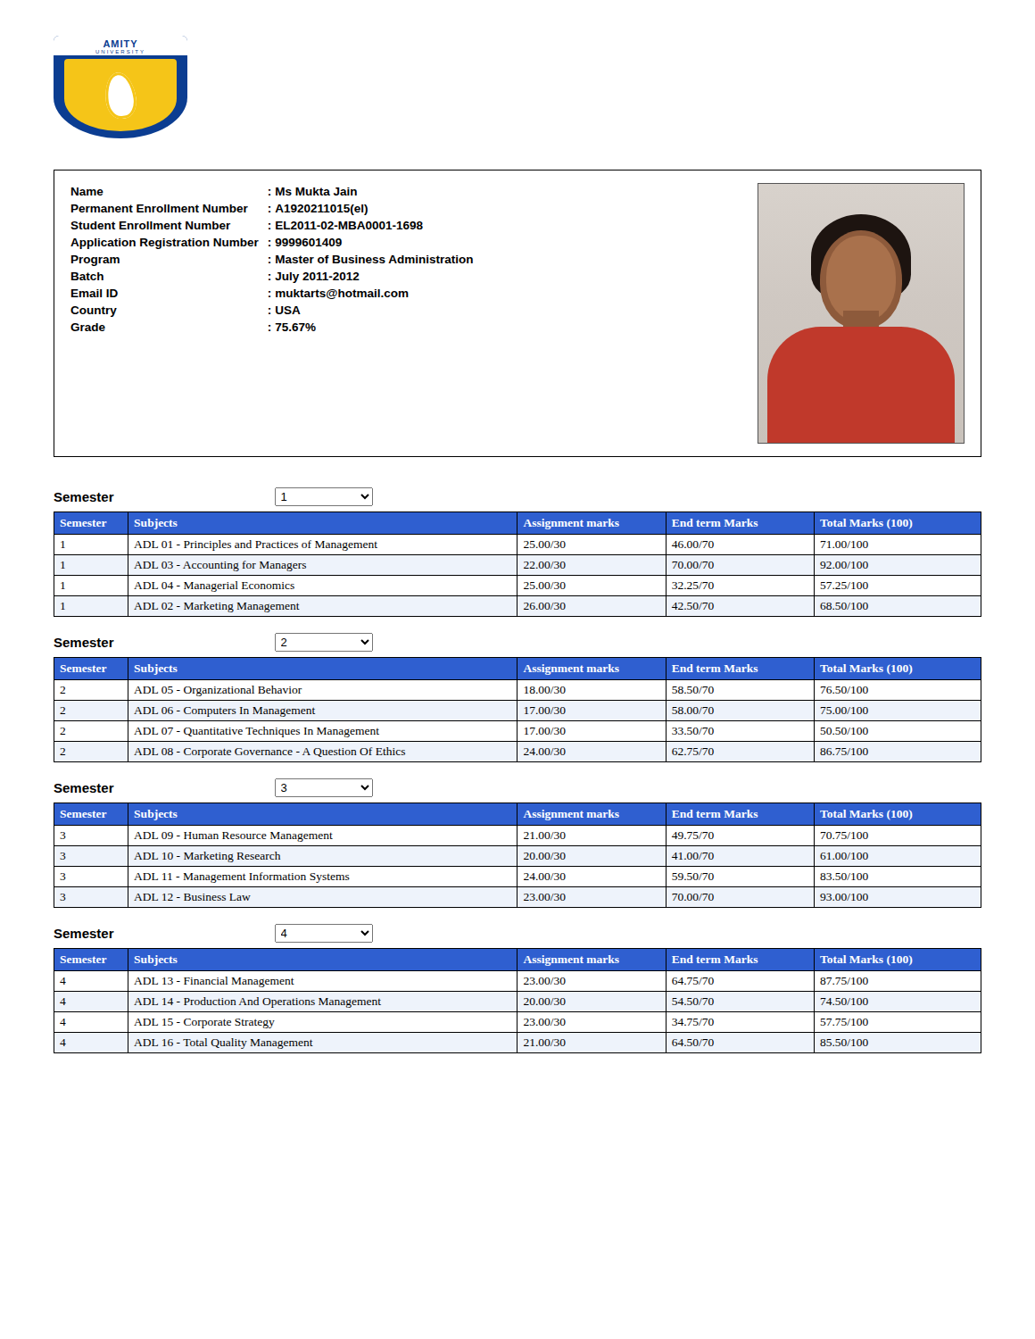AMITYUNIVERSITY
| Name | : | Ms Mukta Jain |
| Permanent Enrollment Number | : | A1920211015(el) |
| Student Enrollment Number | : | EL2011-02-MBA0001-1698 |
| Application Registration Number | : | 9999601409 |
| Program | : | Master of Business Administration |
| Batch | : | July 2011-2012 |
| Email ID | : | muktarts@hotmail.com |
| Country | : | USA |
| Grade | : | 75.67% |
Semester 1 2 3 4
| Semester | Subjects | Assignment marks | End term Marks | Total Marks (100) |
| --- | --- | --- | --- | --- |
| 1 | ADL 01 - Principles and Practices of Management | 25.00/30 | 46.00/70 | 71.00/100 |
| 1 | ADL 03 - Accounting for Managers | 22.00/30 | 70.00/70 | 92.00/100 |
| 1 | ADL 04 - Managerial Economics | 25.00/30 | 32.25/70 | 57.25/100 |
| 1 | ADL 02 - Marketing Management | 26.00/30 | 42.50/70 | 68.50/100 |
Semester 1 2 3 4
| Semester | Subjects | Assignment marks | End term Marks | Total Marks (100) |
| --- | --- | --- | --- | --- |
| 2 | ADL 05 - Organizational Behavior | 18.00/30 | 58.50/70 | 76.50/100 |
| 2 | ADL 06 - Computers In Management | 17.00/30 | 58.00/70 | 75.00/100 |
| 2 | ADL 07 - Quantitative Techniques In Management | 17.00/30 | 33.50/70 | 50.50/100 |
| 2 | ADL 08 - Corporate Governance - A Question Of Ethics | 24.00/30 | 62.75/70 | 86.75/100 |
Semester 1 2 3 4
| Semester | Subjects | Assignment marks | End term Marks | Total Marks (100) |
| --- | --- | --- | --- | --- |
| 3 | ADL 09 - Human Resource Management | 21.00/30 | 49.75/70 | 70.75/100 |
| 3 | ADL 10 - Marketing Research | 20.00/30 | 41.00/70 | 61.00/100 |
| 3 | ADL 11 - Management Information Systems | 24.00/30 | 59.50/70 | 83.50/100 |
| 3 | ADL 12 - Business Law | 23.00/30 | 70.00/70 | 93.00/100 |
Semester 1 2 3 4
| Semester | Subjects | Assignment marks | End term Marks | Total Marks (100) |
| --- | --- | --- | --- | --- |
| 4 | ADL 13 - Financial Management | 23.00/30 | 64.75/70 | 87.75/100 |
| 4 | ADL 14 - Production And Operations Management | 20.00/30 | 54.50/70 | 74.50/100 |
| 4 | ADL 15 - Corporate Strategy | 23.00/30 | 34.75/70 | 57.75/100 |
| 4 | ADL 16 - Total Quality Management | 21.00/30 | 64.50/70 | 85.50/100 |